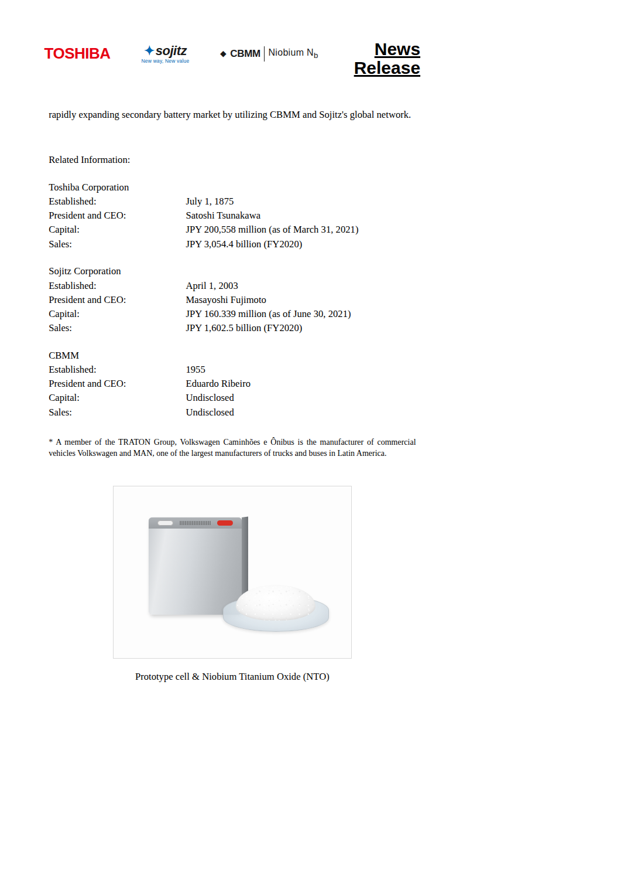TOSHIBA
✦ sojitz
New way, New value
◆ CBMM Niobium Nb
News Release
rapidly expanding secondary battery market by utilizing CBMM and Sojitz's global network.
Related Information:
Toshiba Corporation
Established: July 1, 1875
President and CEO: Satoshi Tsunakawa
Capital: JPY 200,558 million (as of March 31, 2021)
Sales: JPY 3,054.4 billion (FY2020)
Sojitz Corporation
Established: April 1, 2003
President and CEO: Masayoshi Fujimoto
Capital: JPY 160.339 million (as of June 30, 2021)
Sales: JPY 1,602.5 billion (FY2020)
CBMM
Established: 1955
President and CEO: Eduardo Ribeiro
Capital: Undisclosed
Sales: Undisclosed
* A member of the TRATON Group, Volkswagen Caminhões e Ônibus is the manufacturer of commercial vehicles Volkswagen and MAN, one of the largest manufacturers of trucks and buses in Latin America.
Prototype cell & Niobium Titanium Oxide (NTO)